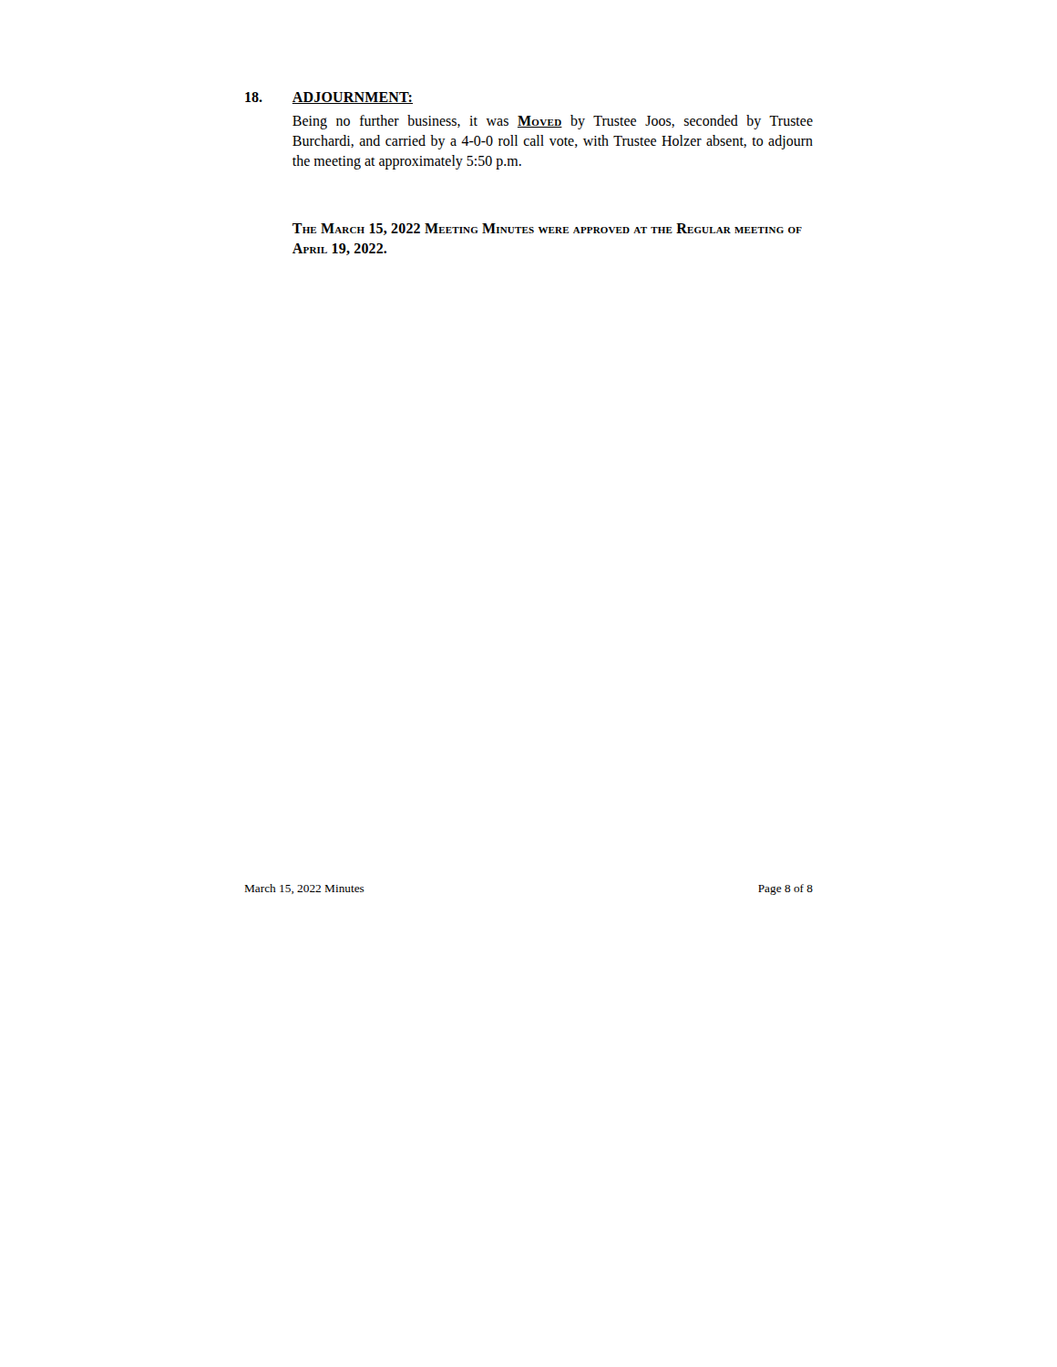18.
Adjournment:
Being no further business, it was Moved by Trustee Joos, seconded by Trustee Burchardi, and carried by a 4-0-0 roll call vote, with Trustee Holzer absent, to adjourn the meeting at approximately 5:50 p.m.
The March 15, 2022 Meeting Minutes were approved at the Regular meeting of April 19, 2022.
March 15, 2022 Minutes
Page 8 of 8